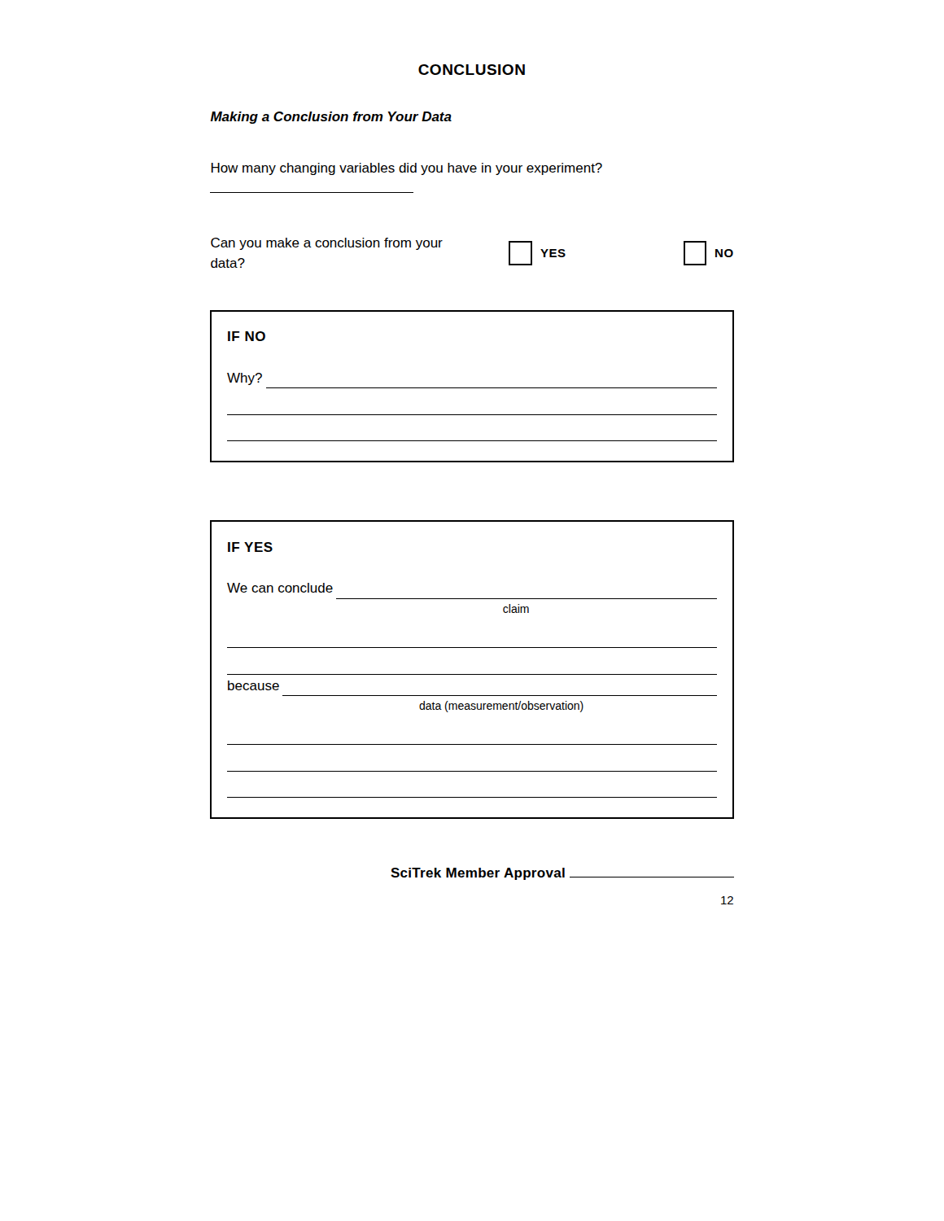CONCLUSION
Making a Conclusion from Your Data
How many changing variables did you have in your experiment?
Can you make a conclusion from your data? YES NO
IF NO
Why?
IF YES
We can conclude
claim
because
data (measurement/observation)
SciTrek Member Approval
12